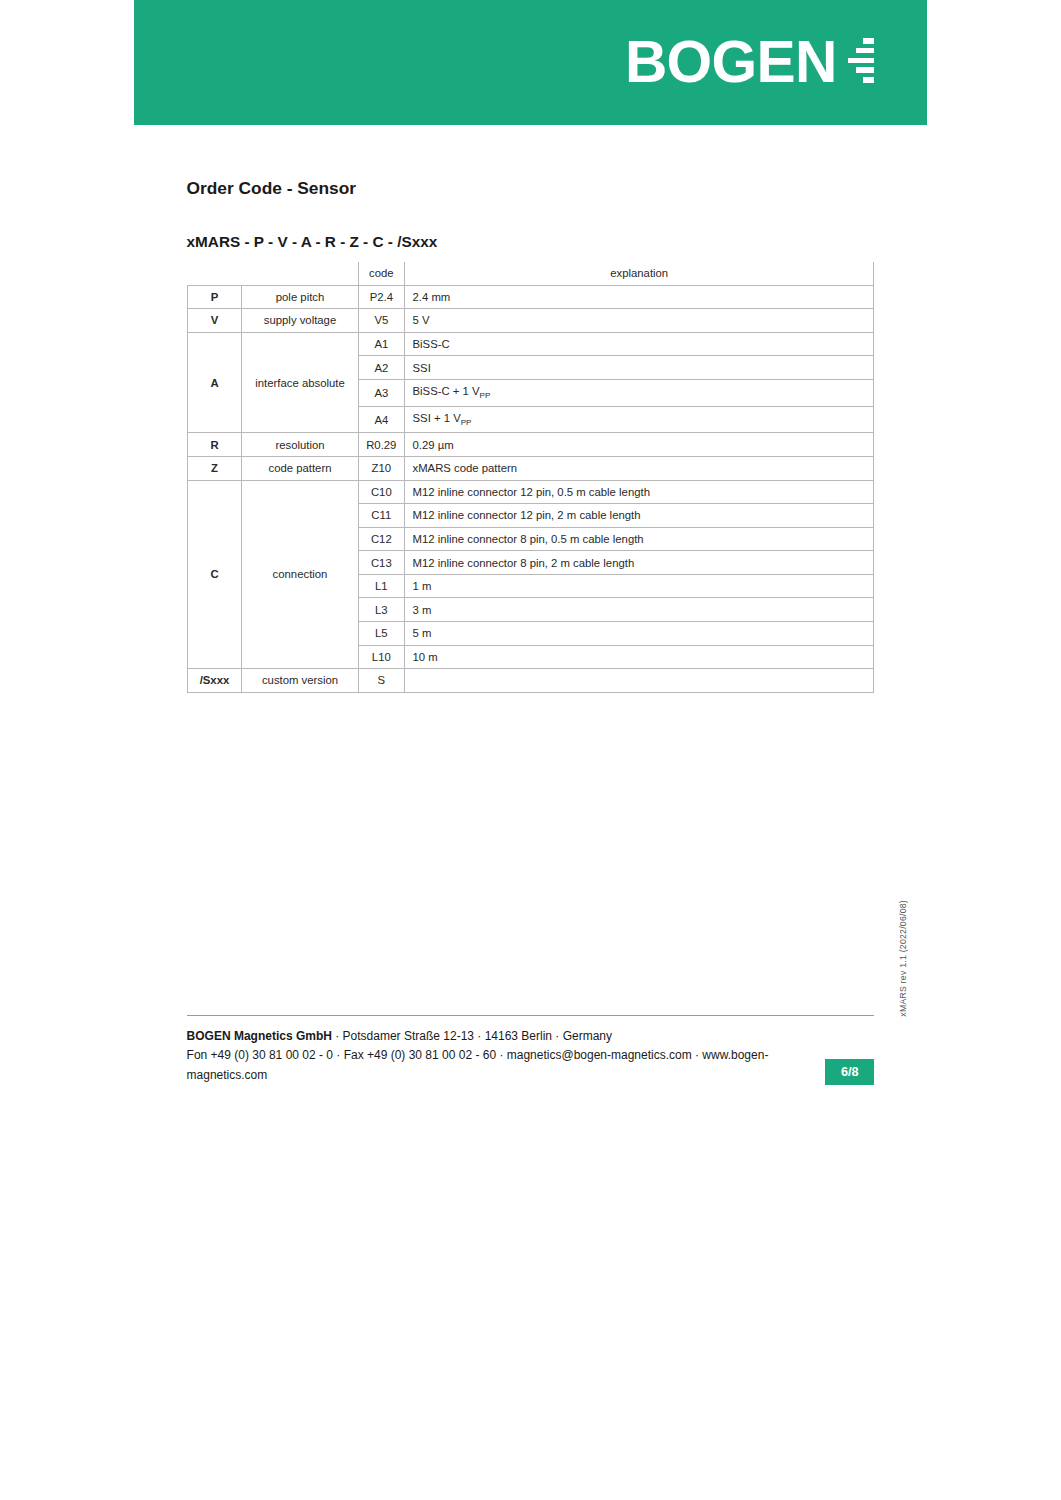BOGEN
Order Code - Sensor
xMARS - P - V - A - R - Z - C - /Sxxx
| | | code | explanation |
| P | pole pitch | P2.4 | 2.4 mm |
| V | supply voltage | V5 | 5 V |
| A | interface absolute | A1 | BiSS-C |
| A2 | SSI |
| A3 | BiSS-C + 1 V PP |
| A4 | SSI + 1 V PP |
| R | resolution | R0.29 | 0.29 µm |
| Z | code pattern | Z10 | xMARS code pattern |
| C | connection | C10 | M12 inline connector 12 pin, 0.5 m cable length |
| C11 | M12 inline connector 12 pin, 2 m cable length |
| C12 | M12 inline connector 8 pin, 0.5 m cable length |
| C13 | M12 inline connector 8 pin, 2 m cable length |
| L1 | 1 m |
| L3 | 3 m |
| L5 | 5 m |
| L10 | 10 m |
| /Sxxx | custom version | S | |
xMARS rev 1.1 (2022/06/08)
BOGEN Magnetics GmbH · Potsdamer Straße 12-13 · 14163 Berlin · Germany
Fon +49 (0) 30 81 00 02 - 0 · Fax +49 (0) 30 81 00 02 - 60 · magnetics@bogen-magnetics.com · www.bogen-magnetics.com
6/8